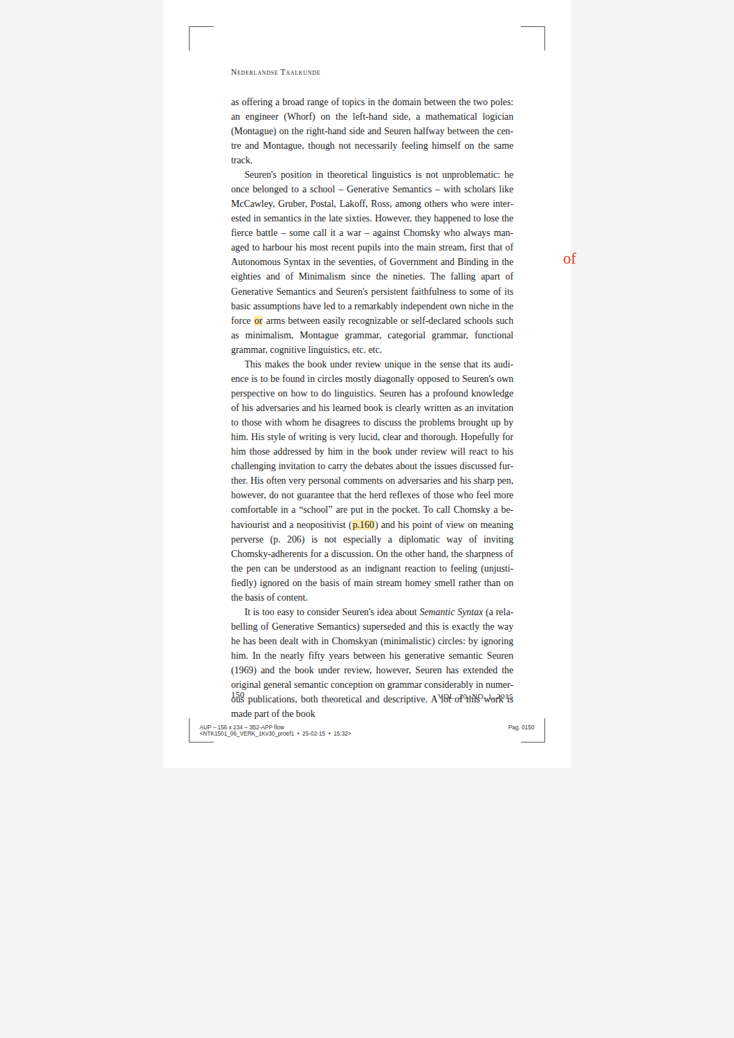Nederlandse Taalkunde
as offering a broad range of topics in the domain between the two poles: an engineer (Whorf) on the left-hand side, a mathematical logician (Montague) on the right-hand side and Seuren halfway between the centre and Montague, though not necessarily feeling himself on the same track.
Seuren's position in theoretical linguistics is not unproblematic: he once belonged to a school – Generative Semantics – with scholars like McCawley, Gruber, Postal, Lakoff, Ross, among others who were interested in semantics in the late sixties. However, they happened to lose the fierce battle – some call it a war – against Chomsky who always managed to harbour his most recent pupils into the main stream, first that of Autonomous Syntax in the seventies, of Government and Binding in the eighties and of Minimalism since the nineties. The falling apart of Generative Semantics and Seuren's persistent faithfulness to some of its basic assumptions have led to a remarkably independent own niche in the force or arms between easily recognizable or self-declared schools such as minimalism, Montague grammar, categorial grammar, functional grammar, cognitive linguistics, etc. etc.
This makes the book under review unique in the sense that its audience is to be found in circles mostly diagonally opposed to Seuren's own perspective on how to do linguistics. Seuren has a profound knowledge of his adversaries and his learned book is clearly written as an invitation to those with whom he disagrees to discuss the problems brought up by him. His style of writing is very lucid, clear and thorough. Hopefully for him those addressed by him in the book under review will react to his challenging invitation to carry the debates about the issues discussed further. His often very personal comments on adversaries and his sharp pen, however, do not guarantee that the herd reflexes of those who feel more comfortable in a “school” are put in the pocket. To call Chomsky a behaviourist and a neopositivist (p.160) and his point of view on meaning perverse (p. 206) is not especially a diplomatic way of inviting Chomsky-adherents for a discussion. On the other hand, the sharpness of the pen can be understood as an indignant reaction to feeling (unjustifiedly) ignored on the basis of main stream homey smell rather than on the basis of content.
It is too easy to consider Seuren's idea about Semantic Syntax (a relabelling of Generative Semantics) superseded and this is exactly the way he has been dealt with in Chomskyan (minimalistic) circles: by ignoring him. In the nearly fifty years between his generative semantic Seuren (1969) and the book under review, however, Seuren has extended the original general semantic conception on grammar considerably in numerous publications, both theoretical and descriptive. A lot of this work is made part of the book
of
150
VOL. 20, NO. 1, 2015
AUP – 156 x 234 – 3B2-APP flow <NTK1501_06_VERK_1Kv30_proef1 • 25-02-15 • 15:32>
Pag. 0150